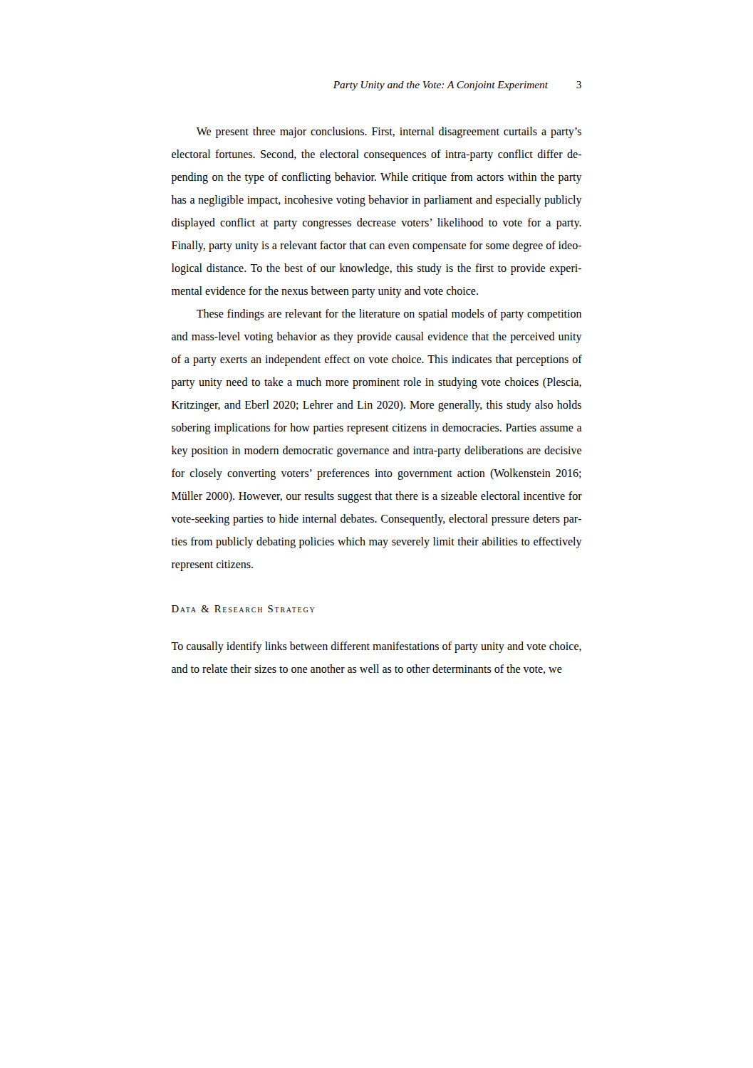Party Unity and the Vote: A Conjoint Experiment 3
We present three major conclusions. First, internal disagreement curtails a party’s electoral fortunes. Second, the electoral consequences of intra-party conflict differ depending on the type of conflicting behavior. While critique from actors within the party has a negligible impact, incohesive voting behavior in parliament and especially publicly displayed conflict at party congresses decrease voters’ likelihood to vote for a party. Finally, party unity is a relevant factor that can even compensate for some degree of ideological distance. To the best of our knowledge, this study is the first to provide experimental evidence for the nexus between party unity and vote choice.
These findings are relevant for the literature on spatial models of party competition and mass-level voting behavior as they provide causal evidence that the perceived unity of a party exerts an independent effect on vote choice. This indicates that perceptions of party unity need to take a much more prominent role in studying vote choices (Plescia, Kritzinger, and Eberl 2020; Lehrer and Lin 2020). More generally, this study also holds sobering implications for how parties represent citizens in democracies. Parties assume a key position in modern democratic governance and intra-party deliberations are decisive for closely converting voters’ preferences into government action (Wolkenstein 2016; Müller 2000). However, our results suggest that there is a sizeable electoral incentive for vote-seeking parties to hide internal debates. Consequently, electoral pressure deters parties from publicly debating policies which may severely limit their abilities to effectively represent citizens.
Data & Research Strategy
To causally identify links between different manifestations of party unity and vote choice, and to relate their sizes to one another as well as to other determinants of the vote, we